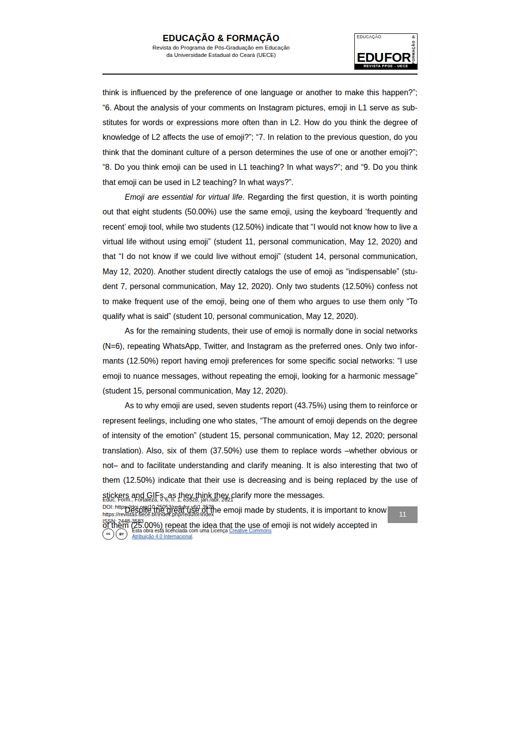EDUCAÇÃO & FORMAÇÃO
Revista do Programa de Pós-Graduação em Educação
da Universidade Estadual do Ceará (UECE)
EDUCAÇÃO&
EDU FOR FORMAÇÃO
REVISTA PPGE - UECE
think is influenced by the preference of one language or another to make this happen?”; “6. About the analysis of your comments on Instagram pictures, emoji in L1 serve as substitutes for words or expressions more often than in L2. How do you think the degree of knowledge of L2 affects the use of emoji?”; “7. In relation to the previous question, do you think that the dominant culture of a person determines the use of one or another emoji?”; “8. Do you think emoji can be used in L1 teaching? In what ways?”; and “9. Do you think that emoji can be used in L2 teaching? In what ways?”.
Emoji are essential for virtual life. Regarding the first question, it is worth pointing out that eight students (50.00%) use the same emoji, using the keyboard ‘frequently and recent’ emoji tool, while two students (12.50%) indicate that “I would not know how to live a virtual life without using emoji” (student 11, personal communication, May 12, 2020) and that “I do not know if we could live without emoji” (student 14, personal communication, May 12, 2020). Another student directly catalogs the use of emoji as “indispensable” (student 7, personal communication, May 12, 2020). Only two students (12.50%) confess not to make frequent use of the emoji, being one of them who argues to use them only “To qualify what is said” (student 10, personal communication, May 12, 2020).
As for the remaining students, their use of emoji is normally done in social networks (N=6), repeating WhatsApp, Twitter, and Instagram as the preferred ones. Only two informants (12.50%) report having emoji preferences for some specific social networks: “I use emoji to nuance messages, without repeating the emoji, looking for a harmonic message” (student 15, personal communication, May 12, 2020).
As to why emoji are used, seven students report (43.75%) using them to reinforce or represent feelings, including one who states, “The amount of emoji depends on the degree of intensity of the emotion” (student 15, personal communication, May 12, 2020; personal translation). Also, six of them (37.50%) use them to replace words –whether obvious or not– and to facilitate understanding and clarify meaning. It is also interesting that two of them (12.50%) indicate that their use is decreasing and is being replaced by the use of stickers and GIFs, as they think they clarify more the messages.
Despite the great use of the emoji made by students, it is important to know that four of them (25.00%) repeat the idea that the use of emoji is not widely accepted in
Educ. Form., Fortaleza, v. 6, n. 1, e3528, jan./abr. 2021
DOI: https://doi.org/10.25053/redufor.v6i1.3528
https://revistas.uece.br/index.php/redufor/index
ISSN: 2448-3583
11
cc
BY
Esta obra está licenciada com uma Licença Creative Commons
Atribuição 4.0 Internacional.